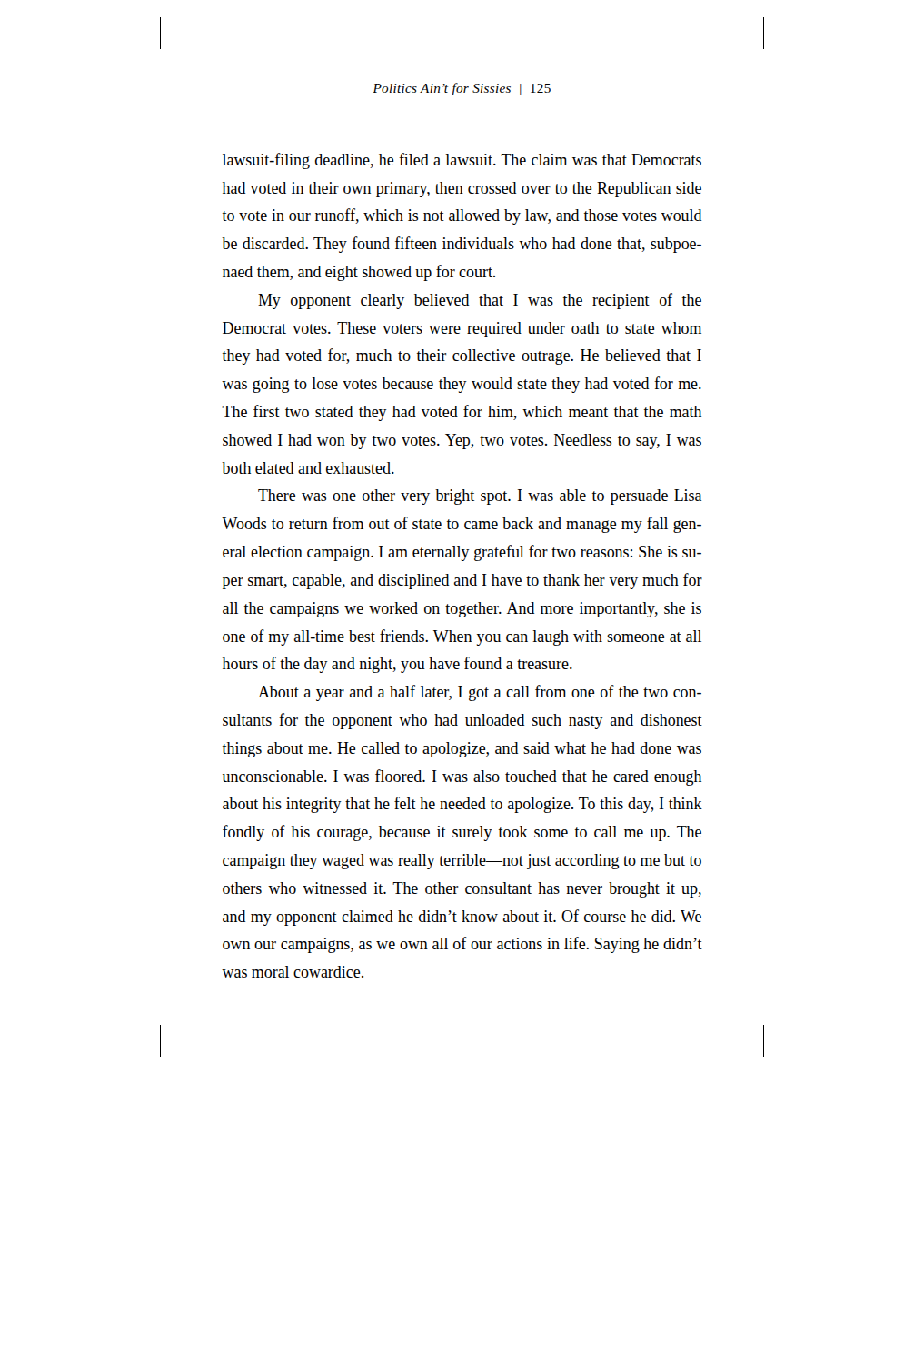Politics Ain’t for Sissies|125
lawsuit-filing deadline, he filed a lawsuit. The claim was that Democrats had voted in their own primary, then crossed over to the Republican side to vote in our runoff, which is not allowed by law, and those votes would be discarded. They found fifteen individuals who had done that, subpoenaed them, and eight showed up for court.
My opponent clearly believed that I was the recipient of the Democrat votes. These voters were required under oath to state whom they had voted for, much to their collective outrage. He believed that I was going to lose votes because they would state they had voted for me. The first two stated they had voted for him, which meant that the math showed I had won by two votes. Yep, two votes. Needless to say, I was both elated and exhausted.
There was one other very bright spot. I was able to persuade Lisa Woods to return from out of state to came back and manage my fall general election campaign. I am eternally grateful for two reasons: She is super smart, capable, and disciplined and I have to thank her very much for all the campaigns we worked on together. And more importantly, she is one of my all-time best friends. When you can laugh with someone at all hours of the day and night, you have found a treasure.
About a year and a half later, I got a call from one of the two consultants for the opponent who had unloaded such nasty and dishonest things about me. He called to apologize, and said what he had done was unconscionable. I was floored. I was also touched that he cared enough about his integrity that he felt he needed to apologize. To this day, I think fondly of his courage, because it surely took some to call me up. The campaign they waged was really terrible—not just according to me but to others who witnessed it. The other consultant has never brought it up, and my opponent claimed he didn’t know about it. Of course he did. We own our campaigns, as we own all of our actions in life. Saying he didn’t was moral cowardice.